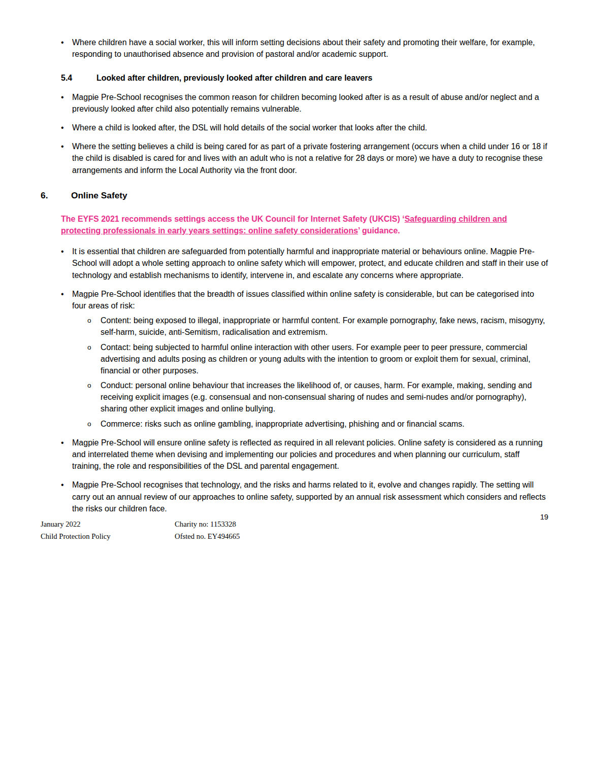Where children have a social worker, this will inform setting decisions about their safety and promoting their welfare, for example, responding to unauthorised absence and provision of pastoral and/or academic support.
5.4 Looked after children, previously looked after children and care leavers
Magpie Pre-School recognises the common reason for children becoming looked after is as a result of abuse and/or neglect and a previously looked after child also potentially remains vulnerable.
Where a child is looked after, the DSL will hold details of the social worker that looks after the child.
Where the setting believes a child is being cared for as part of a private fostering arrangement (occurs when a child under 16 or 18 if the child is disabled is cared for and lives with an adult who is not a relative for 28 days or more) we have a duty to recognise these arrangements and inform the Local Authority via the front door.
6. Online Safety
The EYFS 2021 recommends settings access the UK Council for Internet Safety (UKCIS) ‘Safeguarding children and protecting professionals in early years settings: online safety considerations’ guidance.
It is essential that children are safeguarded from potentially harmful and inappropriate material or behaviours online. Magpie Pre-School will adopt a whole setting approach to online safety which will empower, protect, and educate children and staff in their use of technology and establish mechanisms to identify, intervene in, and escalate any concerns where appropriate.
Magpie Pre-School identifies that the breadth of issues classified within online safety is considerable, but can be categorised into four areas of risk:
Content: being exposed to illegal, inappropriate or harmful content. For example pornography, fake news, racism, misogyny, self-harm, suicide, anti-Semitism, radicalisation and extremism.
Contact: being subjected to harmful online interaction with other users. For example peer to peer pressure, commercial advertising and adults posing as children or young adults with the intention to groom or exploit them for sexual, criminal, financial or other purposes.
Conduct: personal online behaviour that increases the likelihood of, or causes, harm. For example, making, sending and receiving explicit images (e.g. consensual and non-consensual sharing of nudes and semi-nudes and/or pornography), sharing other explicit images and online bullying.
Commerce: risks such as online gambling, inappropriate advertising, phishing and or financial scams.
Magpie Pre-School will ensure online safety is reflected as required in all relevant policies. Online safety is considered as a running and interrelated theme when devising and implementing our policies and procedures and when planning our curriculum, staff training, the role and responsibilities of the DSL and parental engagement.
Magpie Pre-School recognises that technology, and the risks and harms related to it, evolve and changes rapidly. The setting will carry out an annual review of our approaches to online safety, supported by an annual risk assessment which considers and reflects the risks our children face.
19
January 2022 Charity no: 1153328
Child Protection Policy Ofsted no. EY494665